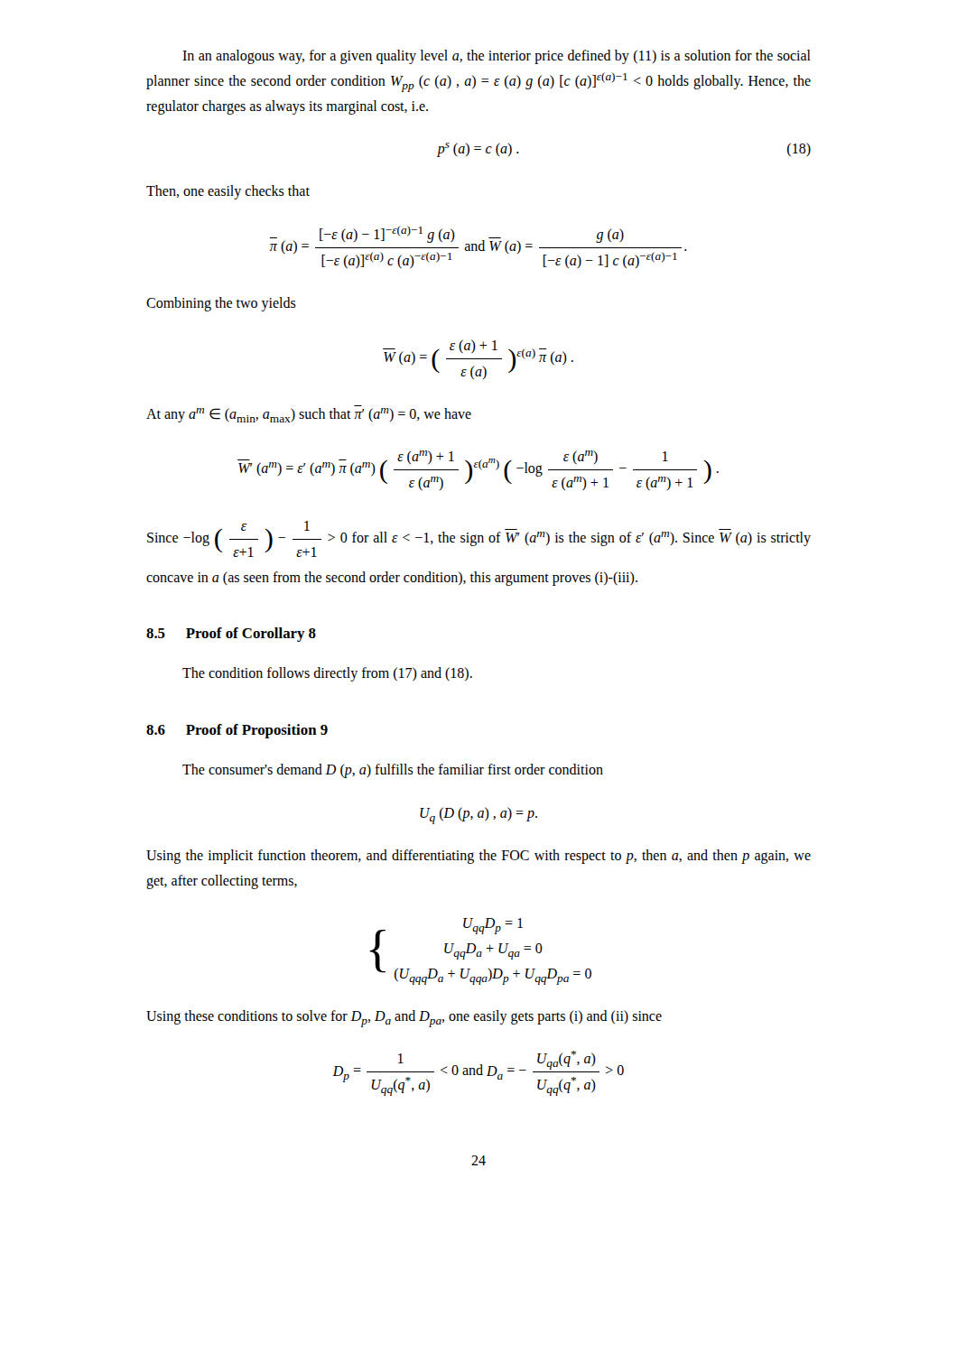In an analogous way, for a given quality level a, the interior price defined by (11) is a solution for the social planner since the second order condition Wpp (c (a) , a) = ε (a) g (a) [c (a)]ε(a)−1 < 0 holds globally. Hence, the regulator charges as always its marginal cost, i.e.
ps (a) = c (a) . (18)
Then, one easily checks that
π (a) = [−ε (a) − 1]−ε(a)−1 g (a) [−ε (a)]ε(a) c (a)−ε(a)−1 and W (a) = g (a) [−ε (a) − 1] c (a)−ε(a)−1 .
Combining the two yields
W (a) = ( ε (a) + 1 ε (a) )ε(a) π (a) .
At any am ∈ (amin, amax) such that π′ (am) = 0, we have
W′ (am) = ε′ (am) π (am) ( ε (am) + 1 ε (am) )ε(am) ( −log ε (am) ε (am) + 1 − 1 ε (am) + 1 ) .
Since −log ( εε+1 ) − 1 ε+1 > 0 for all ε < −1, the sign of W′ (am) is the sign of ε′ (am). Since W (a) is strictly concave in a (as seen from the second order condition), this argument proves (i)-(iii).
8.5 Proof of Corollary 8
The condition follows directly from (17) and (18).
8.6 Proof of Proposition 9
The consumer's demand D (p, a) fulfills the familiar first order condition
Uq (D (p, a) , a) = p.
Using the implicit function theorem, and differentiating the FOC with respect to p, then a, and then p again, we get, after collecting terms,
{ UqqDp = 1 UqqDa + Uqa = 0 (UqqqDa + Uqqa)Dp + UqqDpa = 0
Using these conditions to solve for Dp, Da and Dpa, one easily gets parts (i) and (ii) since
Dp = 1 Uqq(q*, a) < 0 and Da = − Uqa(q*, a) Uqq(q*, a) > 0
24